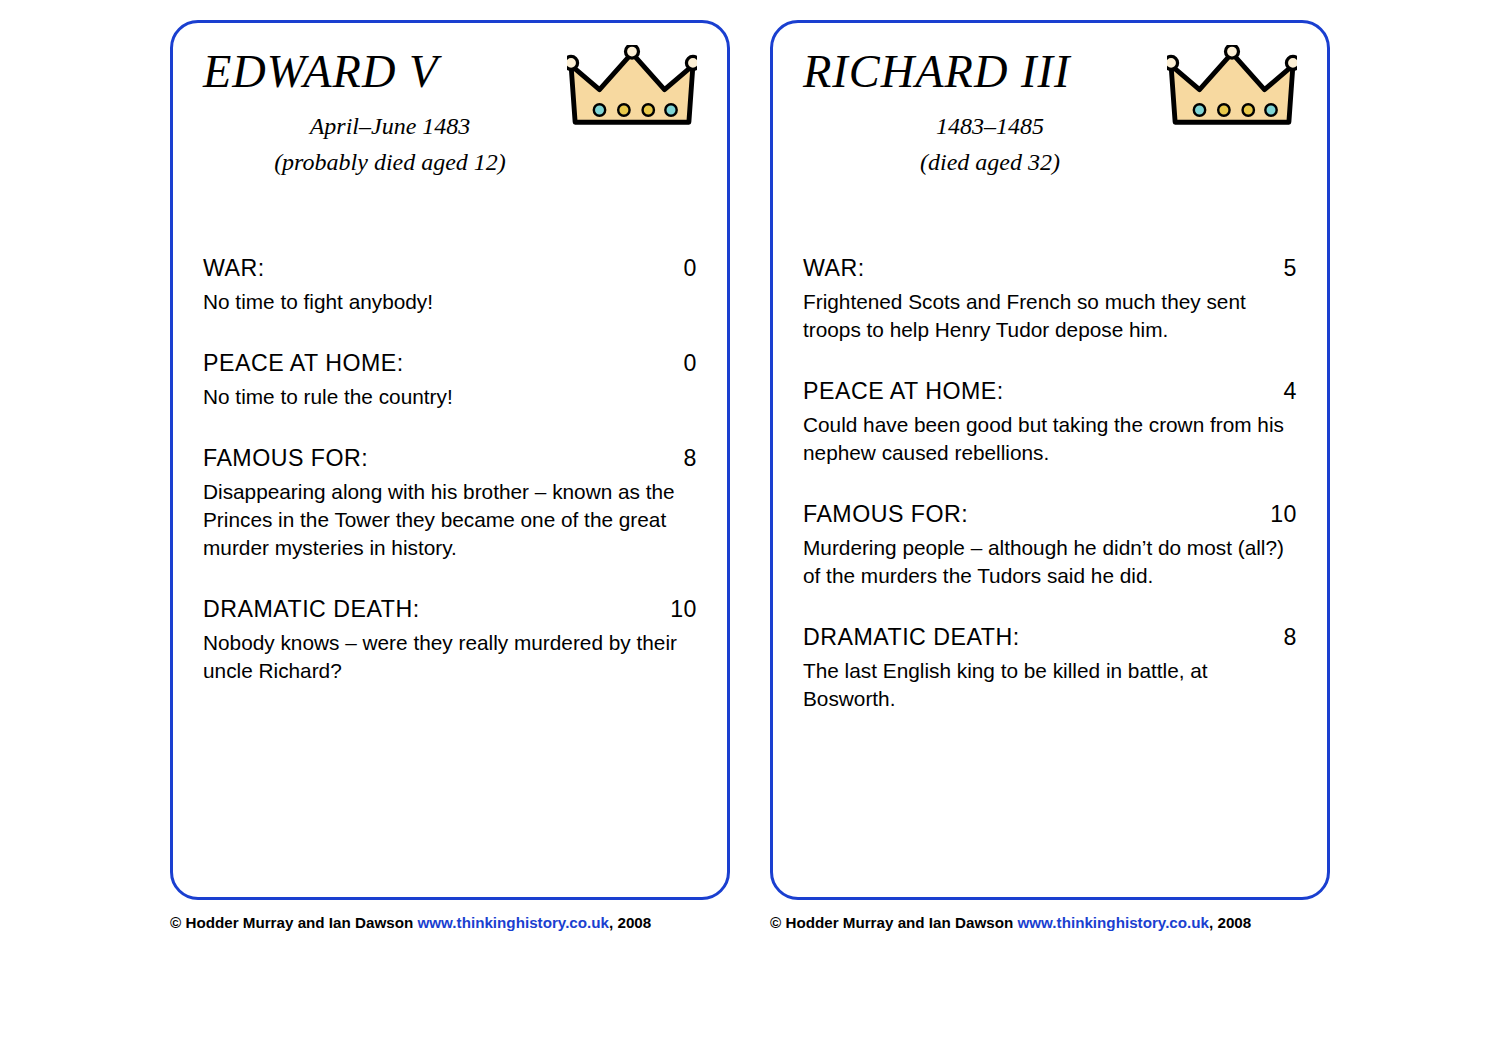EDWARD V
April–June 1483
(probably died aged 12)
WAR: 0
No time to fight anybody!
PEACE AT HOME: 0
No time to rule the country!
FAMOUS FOR: 8
Disappearing along with his brother – known as the Princes in the Tower they became one of the great murder mysteries in history.
DRAMATIC DEATH: 10
Nobody knows – were they really murdered by their uncle Richard?
© Hodder Murray and Ian Dawson www.thinkinghistory.co.uk, 2008
RICHARD III
1483–1485
(died aged 32)
WAR: 5
Frightened Scots and French so much they sent troops to help Henry Tudor depose him.
PEACE AT HOME: 4
Could have been good but taking the crown from his nephew caused rebellions.
FAMOUS FOR: 10
Murdering people – although he didn’t do most (all?) of the murders the Tudors said he did.
DRAMATIC DEATH: 8
The last English king to be killed in battle, at Bosworth.
© Hodder Murray and Ian Dawson www.thinkinghistory.co.uk, 2008